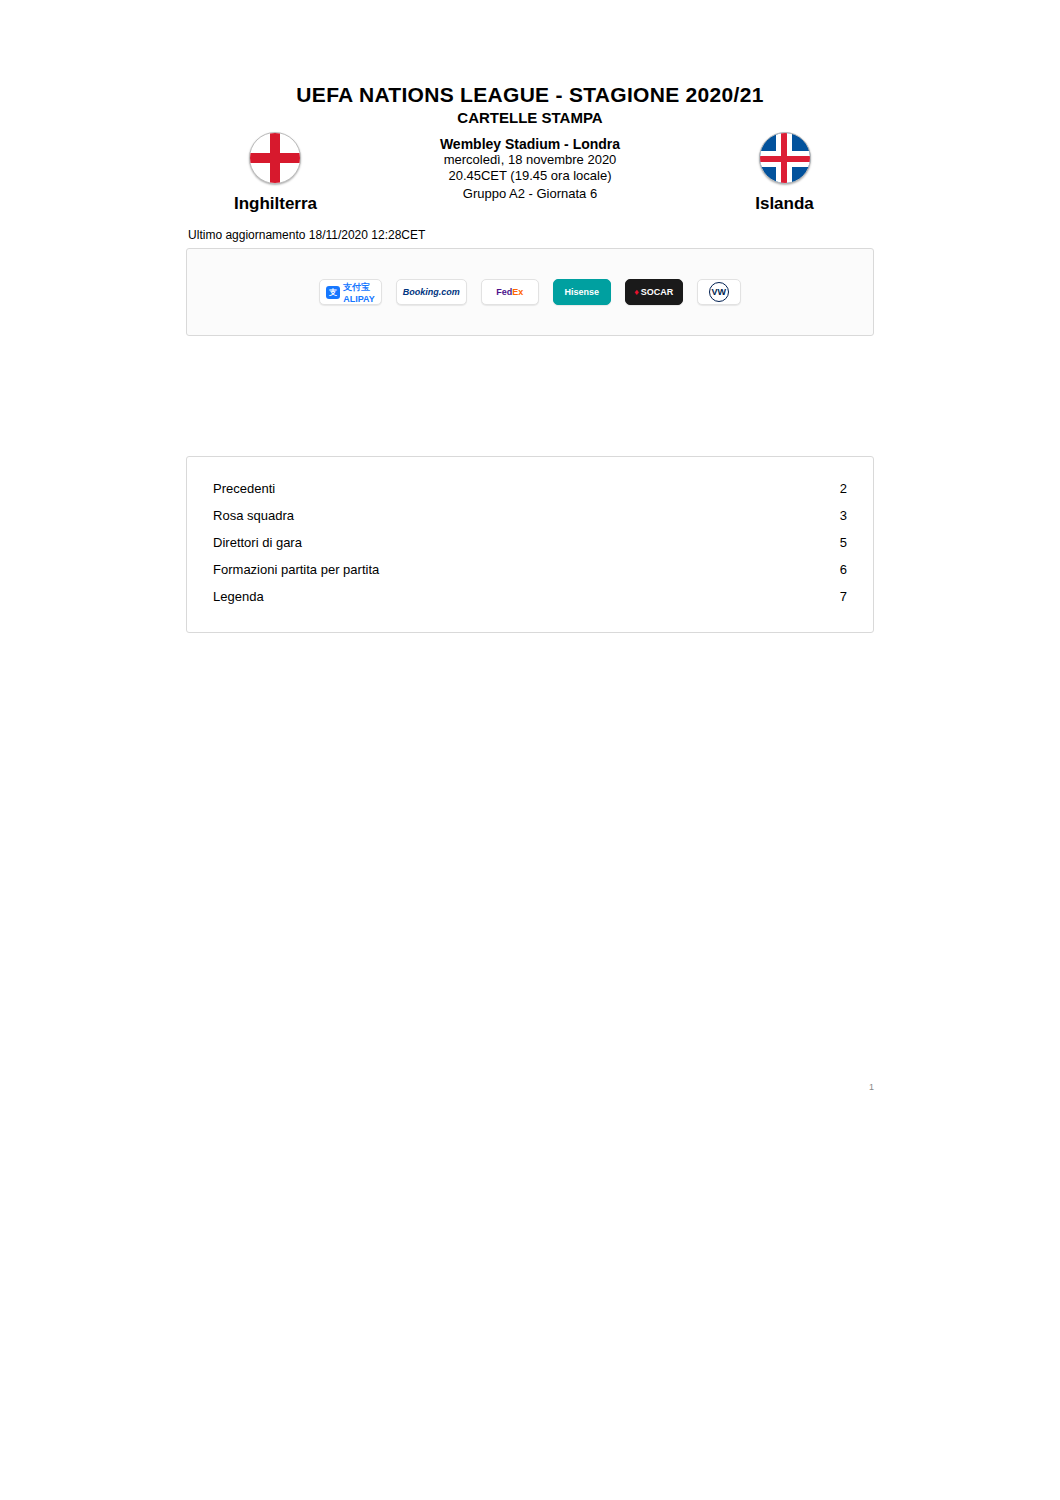UEFA NATIONS LEAGUE - STAGIONE 2020/21
CARTELLE STAMPA
Inghilterra
Wembley Stadium - Londra
mercoledì, 18 novembre 2020
20.45CET (19.45 ora locale)
Gruppo A2 - Giornata 6
Islanda
Ultimo aggiornamento 18/11/2020 12:28CET
支支付宝
ALIPAY
Booking.com
Fed Ex
Hisense
♦SOCAR
VW
| Precedenti | 2 |
| Rosa squadra | 3 |
| Direttori di gara | 5 |
| Formazioni partita per partita | 6 |
| Legenda | 7 |
1